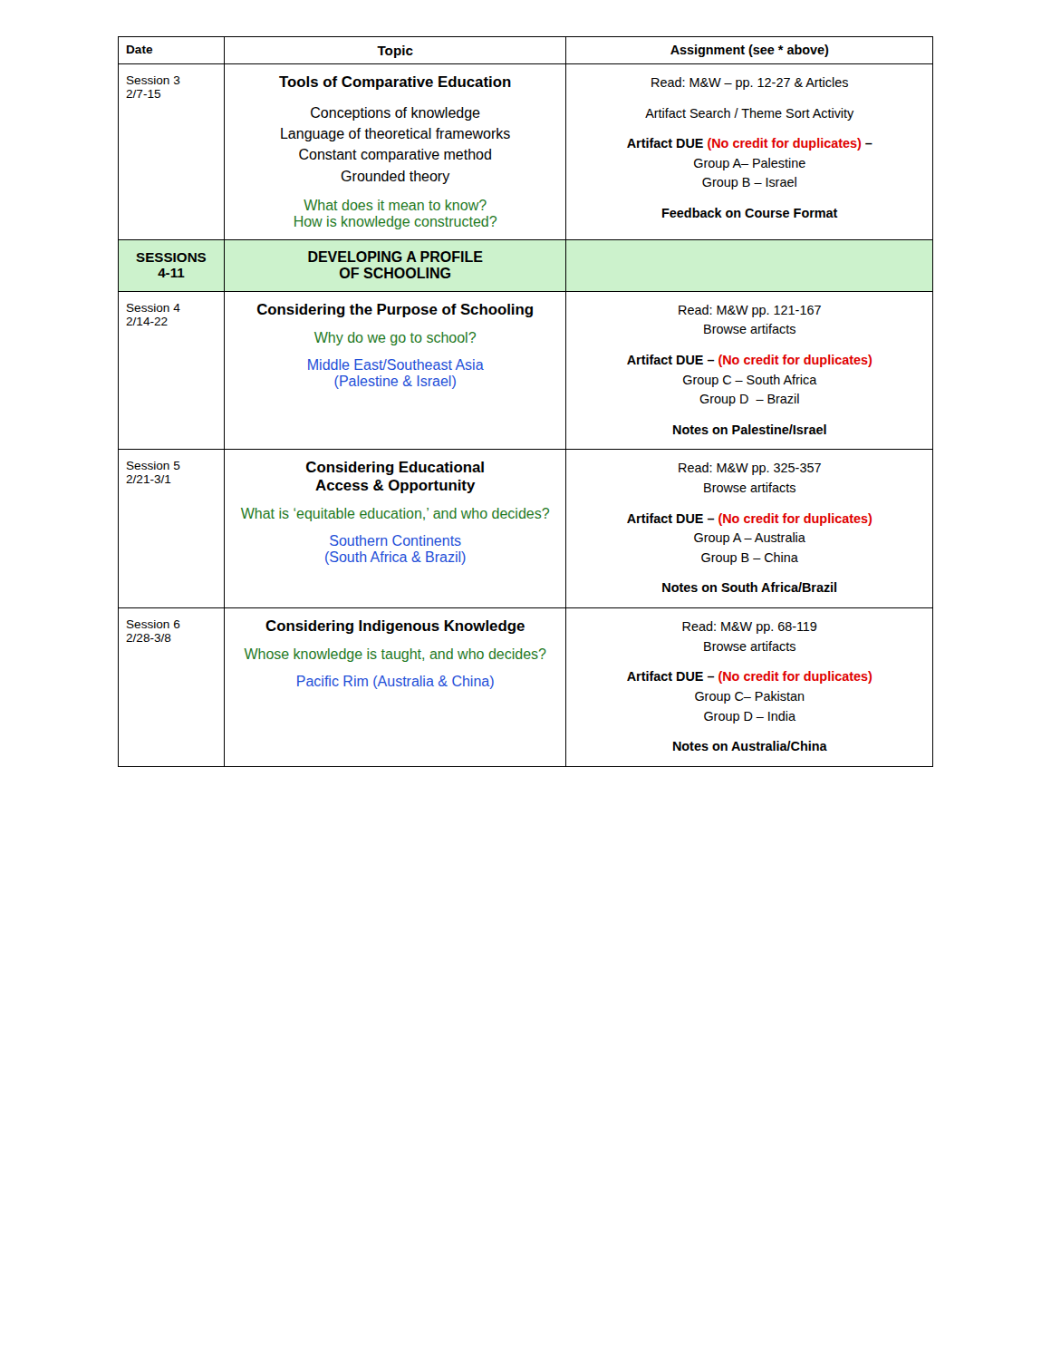| Date | Topic | Assignment (see * above) |
| --- | --- | --- |
| Session 3 2/7-15 | Tools of Comparative Education Conceptions of knowledge Language of theoretical frameworks Constant comparative method Grounded theory What does it mean to know? How is knowledge constructed? | Read: M&W – pp. 12-27 & Articles Artifact Search / Theme Sort Activity Artifact DUE (No credit for duplicates) – Group A– Palestine Group B – Israel Feedback on Course Format |
| SESSIONS 4-11 | DEVELOPING A PROFILE OF SCHOOLING | |
| Session 4 2/14-22 | Considering the Purpose of Schooling Why do we go to school? Middle East/Southeast Asia (Palestine & Israel) | Read: M&W pp. 121-167 Browse artifacts Artifact DUE – (No credit for duplicates) Group C – South Africa Group D – Brazil Notes on Palestine/Israel |
| Session 5 2/21-3/1 | Considering Educational Access & Opportunity What is ‘equitable education,’ and who decides? Southern Continents (South Africa & Brazil) | Read: M&W pp. 325-357 Browse artifacts Artifact DUE – (No credit for duplicates) Group A – Australia Group B – China Notes on South Africa/Brazil |
| Session 6 2/28-3/8 | Considering Indigenous Knowledge Whose knowledge is taught, and who decides? Pacific Rim (Australia & China) | Read: M&W pp. 68-119 Browse artifacts Artifact DUE – (No credit for duplicates) Group C– Pakistan Group D – India Notes on Australia/China |